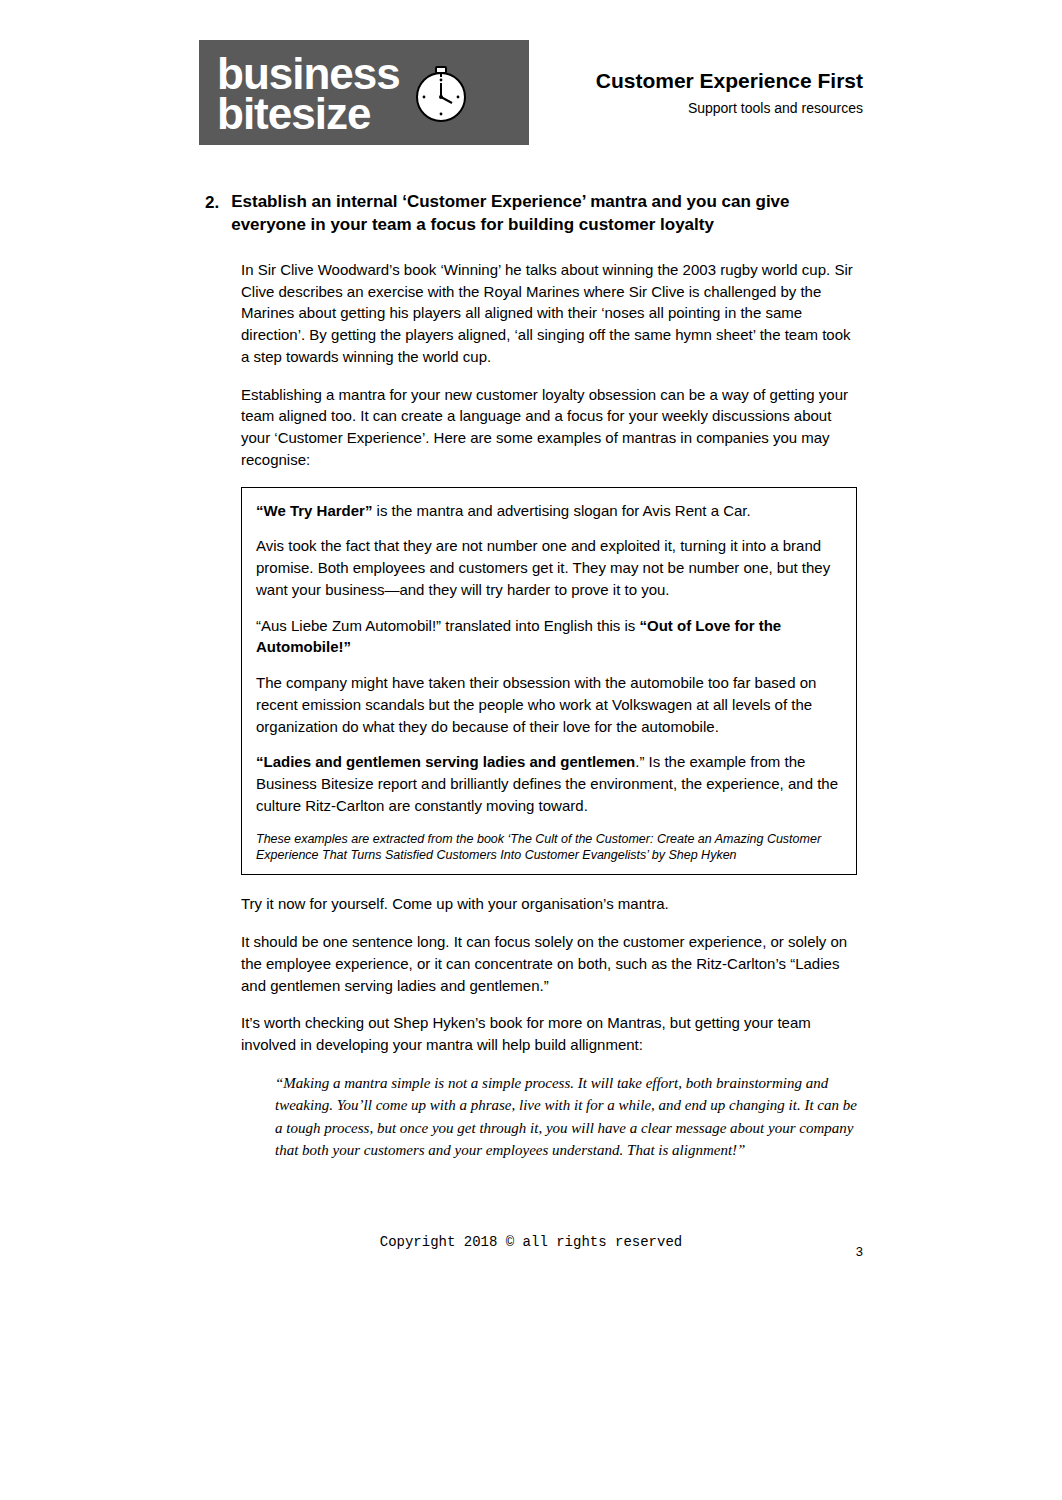business
bitesize
Customer Experience First
Support tools and resources
2.
Establish an internal ‘Customer Experience’ mantra and you can give everyone in your team a focus for building customer loyalty
In Sir Clive Woodward’s book ‘Winning’ he talks about winning the 2003 rugby world cup. Sir Clive describes an exercise with the Royal Marines where Sir Clive is challenged by the Marines about getting his players all aligned with their ‘noses all pointing in the same direction’. By getting the players aligned, ‘all singing off the same hymn sheet’ the team took a step towards winning the world cup.
Establishing a mantra for your new customer loyalty obsession can be a way of getting your team aligned too. It can create a language and a focus for your weekly discussions about your ‘Customer Experience’. Here are some examples of mantras in companies you may recognise:
“We Try Harder” is the mantra and advertising slogan for Avis Rent a Car.
Avis took the fact that they are not number one and exploited it, turning it into a brand promise. Both employees and customers get it. They may not be number one, but they want your business—and they will try harder to prove it to you.
“Aus Liebe Zum Automobil!” translated into English this is “Out of Love for the Automobile!”
The company might have taken their obsession with the automobile too far based on recent emission scandals but the people who work at Volkswagen at all levels of the organization do what they do because of their love for the automobile.
“Ladies and gentlemen serving ladies and gentlemen.” Is the example from the Business Bitesize report and brilliantly defines the environment, the experience, and the culture Ritz-Carlton are constantly moving toward.
These examples are extracted from the book ‘The Cult of the Customer: Create an Amazing Customer Experience That Turns Satisfied Customers Into Customer Evangelists’ by Shep Hyken
Try it now for yourself. Come up with your organisation’s mantra.
It should be one sentence long. It can focus solely on the customer experience, or solely on the employee experience, or it can concentrate on both, such as the Ritz-Carlton’s “Ladies and gentlemen serving ladies and gentlemen.”
It’s worth checking out Shep Hyken’s book for more on Mantras, but getting your team involved in developing your mantra will help build allignment:
“Making a mantra simple is not a simple process. It will take effort, both brainstorming and tweaking. You’ll come up with a phrase, live with it for a while, and end up changing it. It can be a tough process, but once you get through it, you will have a clear message about your company that both your customers and your employees understand. That is alignment!”
Copyright 2018 © all rights reserved
3